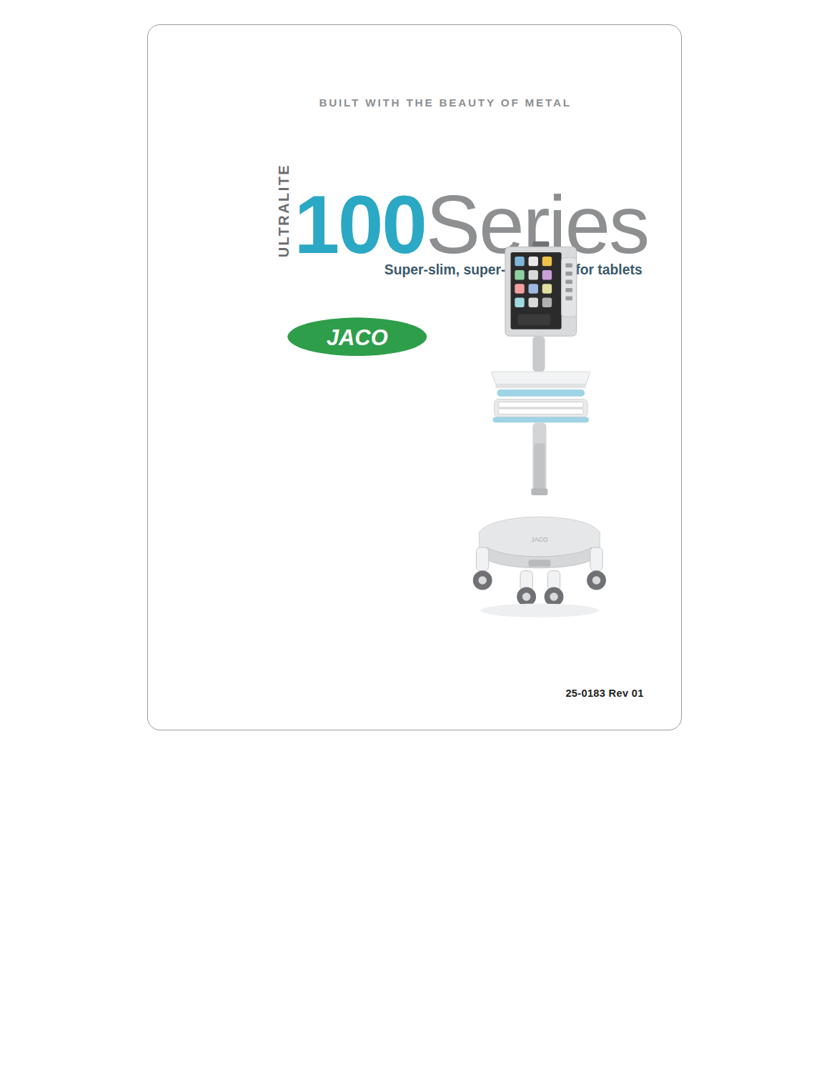Built with the beauty of metal
ULTRALITE 100 Series
Super-slim, super-light carts for tablets
JACO
JACO
25-0183 Rev 01